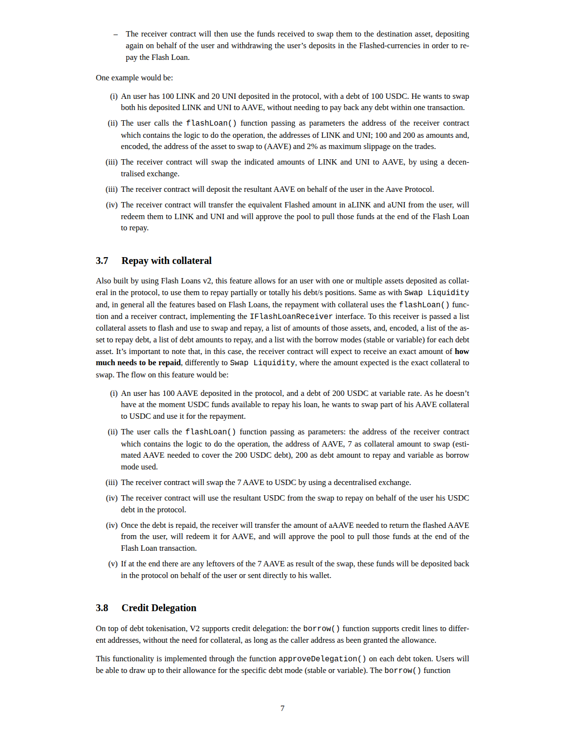The receiver contract will then use the funds received to swap them to the destination asset, depositing again on behalf of the user and withdrawing the user’s deposits in the Flashed-currencies in order to repay the Flash Loan.
One example would be:
(i) An user has 100 LINK and 20 UNI deposited in the protocol, with a debt of 100 USDC. He wants to swap both his deposited LINK and UNI to AAVE, without needing to pay back any debt within one transaction.
(ii) The user calls the flashLoan() function passing as parameters the address of the receiver contract which contains the logic to do the operation, the addresses of LINK and UNI; 100 and 200 as amounts and, encoded, the address of the asset to swap to (AAVE) and 2% as maximum slippage on the trades.
(iii) The receiver contract will swap the indicated amounts of LINK and UNI to AAVE, by using a decentralised exchange.
(iii) The receiver contract will deposit the resultant AAVE on behalf of the user in the Aave Protocol.
(iv) The receiver contract will transfer the equivalent Flashed amount in aLINK and aUNI from the user, will redeem them to LINK and UNI and will approve the pool to pull those funds at the end of the Flash Loan to repay.
3.7 Repay with collateral
Also built by using Flash Loans v2, this feature allows for an user with one or multiple assets deposited as collateral in the protocol, to use them to repay partially or totally his debt/s positions. Same as with Swap Liquidity and, in general all the features based on Flash Loans, the repayment with collateral uses the flashLoan() function and a receiver contract, implementing the IFlashLoanReceiver interface. To this receiver is passed a list collateral assets to flash and use to swap and repay, a list of amounts of those assets, and, encoded, a list of the asset to repay debt, a list of debt amounts to repay, and a list with the borrow modes (stable or variable) for each debt asset. It’s important to note that, in this case, the receiver contract will expect to receive an exact amount of how much needs to be repaid, differently to Swap Liquidity, where the amount expected is the exact collateral to swap. The flow on this feature would be:
(i) An user has 100 AAVE deposited in the protocol, and a debt of 200 USDC at variable rate. As he doesn’t have at the moment USDC funds available to repay his loan, he wants to swap part of his AAVE collateral to USDC and use it for the repayment.
(ii) The user calls the flashLoan() function passing as parameters: the address of the receiver contract which contains the logic to do the operation, the address of AAVE, 7 as collateral amount to swap (estimated AAVE needed to cover the 200 USDC debt), 200 as debt amount to repay and variable as borrow mode used.
(iii) The receiver contract will swap the 7 AAVE to USDC by using a decentralised exchange.
(iv) The receiver contract will use the resultant USDC from the swap to repay on behalf of the user his USDC debt in the protocol.
(iv) Once the debt is repaid, the receiver will transfer the amount of aAAVE needed to return the flashed AAVE from the user, will redeem it for AAVE, and will approve the pool to pull those funds at the end of the Flash Loan transaction.
(v) If at the end there are any leftovers of the 7 AAVE as result of the swap, these funds will be deposited back in the protocol on behalf of the user or sent directly to his wallet.
3.8 Credit Delegation
On top of debt tokenisation, V2 supports credit delegation: the borrow() function supports credit lines to different addresses, without the need for collateral, as long as the caller address as been granted the allowance.
This functionality is implemented through the function approveDelegation() on each debt token. Users will be able to draw up to their allowance for the specific debt mode (stable or variable). The borrow() function
7